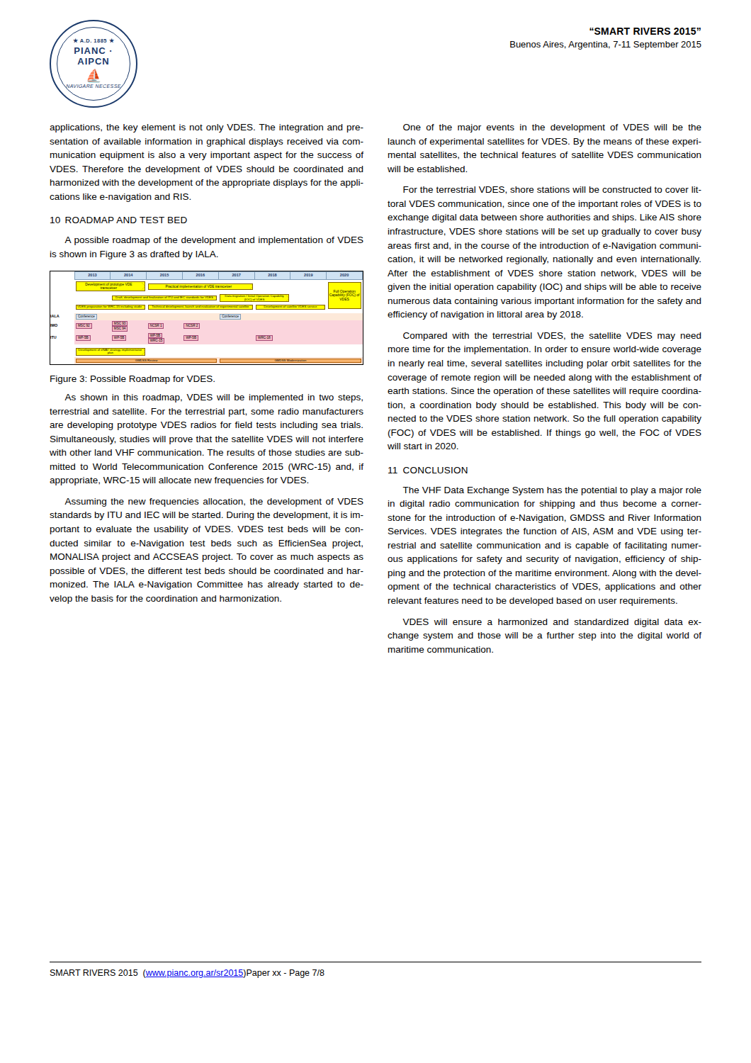★ A.D. 1885 ★
PIANC · AIPCN
⛵
NAVIGARE NECESSE
“SMART RIVERS 2015”
Buenos Aires, Argentina, 7-11 September 2015
applications, the key element is not only VDES. The integration and presentation of available information in graphical displays received via communication equipment is also a very important aspect for the success of VDES. Therefore the development of VDES should be coordinated and harmonized with the development of the appropriate displays for the applications like e-navigation and RIS.
10 ROADMAP AND TEST BED
A possible roadmap of the development and implementation of VDES is shown in Figure 3 as drafted by IALA.
| | 2013 | 2014 | 2015 | 2016 | 2017 | 2018 | 2019 | 2020 |
| | Development of prototype VDE transceiver | Practical implementation of VDE transceiver | | Full Operation Capability (FOC) of VDES |
| | | Draft, development and finalization of ITU and IEC standards for VDES | Data migration / Initial Operation Capability (IOC) of VDES | |
| | VDES preparation for WRC-15 including studies | Technical development, launch and evaluation of experimental satellite | Development of satellite VDES service |
| IALA | Conference | | | | Conference | | | |
| IMO | MSC 92 | MSC 93 MSC 94 | NCSR 1 | NCSR 2 | | | | |
| ITU | WP-5B | WP-5B | WP-5B WRC-15 | WP-5B | | WRC-18 | | |
| | Development of eNAV strategy implementation plan | |
| | GMDSS Review | GMDSS Modernization |
Figure 3: Possible Roadmap for VDES.
As shown in this roadmap, VDES will be implemented in two steps, terrestrial and satellite. For the terrestrial part, some radio manufacturers are developing prototype VDES radios for field tests including sea trials. Simultaneously, studies will prove that the satellite VDES will not interfere with other land VHF communication. The results of those studies are submitted to World Telecommunication Conference 2015 (WRC-15) and, if appropriate, WRC-15 will allocate new frequencies for VDES.
Assuming the new frequencies allocation, the development of VDES standards by ITU and IEC will be started. During the development, it is important to evaluate the usability of VDES. VDES test beds will be conducted similar to e-Navigation test beds such as EfficienSea project, MONALISA project and ACCSEAS project. To cover as much aspects as possible of VDES, the different test beds should be coordinated and harmonized. The IALA e-Navigation Committee has already started to develop the basis for the coordination and harmonization.
One of the major events in the development of VDES will be the launch of experimental satellites for VDES. By the means of these experimental satellites, the technical features of satellite VDES communication will be established.
For the terrestrial VDES, shore stations will be constructed to cover littoral VDES communication, since one of the important roles of VDES is to exchange digital data between shore authorities and ships. Like AIS shore infrastructure, VDES shore stations will be set up gradually to cover busy areas first and, in the course of the introduction of e-Navigation communication, it will be networked regionally, nationally and even internationally. After the establishment of VDES shore station network, VDES will be given the initial operation capability (IOC) and ships will be able to receive numerous data containing various important information for the safety and efficiency of navigation in littoral area by 2018.
Compared with the terrestrial VDES, the satellite VDES may need more time for the implementation. In order to ensure world-wide coverage in nearly real time, several satellites including polar orbit satellites for the coverage of remote region will be needed along with the establishment of earth stations. Since the operation of these satellites will require coordination, a coordination body should be established. This body will be connected to the VDES shore station network. So the full operation capability (FOC) of VDES will be established. If things go well, the FOC of VDES will start in 2020.
11 CONCLUSION
The VHF Data Exchange System has the potential to play a major role in digital radio communication for shipping and thus become a cornerstone for the introduction of e-Navigation, GMDSS and River Information Services. VDES integrates the function of AIS, ASM and VDE using terrestrial and satellite communication and is capable of facilitating numerous applications for safety and security of navigation, efficiency of shipping and the protection of the maritime environment. Along with the development of the technical characteristics of VDES, applications and other relevant features need to be developed based on user requirements.
VDES will ensure a harmonized and standardized digital data exchange system and those will be a further step into the digital world of maritime communication.
SMART RIVERS 2015 (www.pianc.org.ar/sr2015)Paper xx - Page 7/8